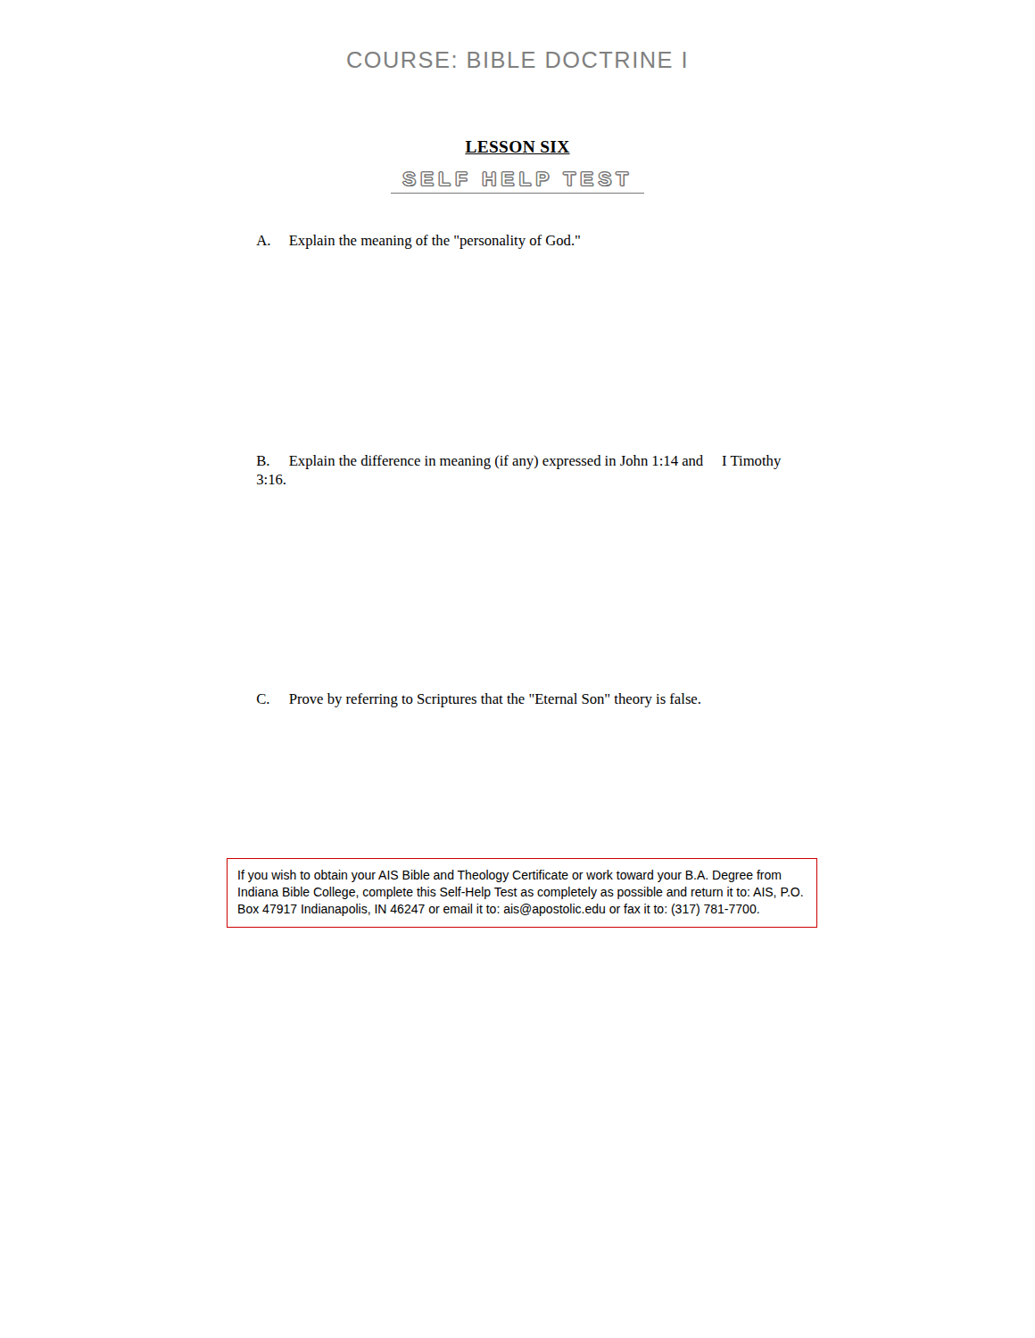COURSE: BIBLE DOCTRINE I
LESSON SIX
SELF HELP TEST
A. Explain the meaning of the "personality of God."
B. Explain the difference in meaning (if any) expressed in John 1:14 and I Timothy 3:16.
C. Prove by referring to Scriptures that the "Eternal Son" theory is false.
If you wish to obtain your AIS Bible and Theology Certificate or work toward your B.A. Degree from Indiana Bible College, complete this Self-Help Test as completely as possible and return it to: AIS, P.O. Box 47917 Indianapolis, IN 46247 or email it to: ais@apostolic.edu or fax it to: (317) 781-7700.